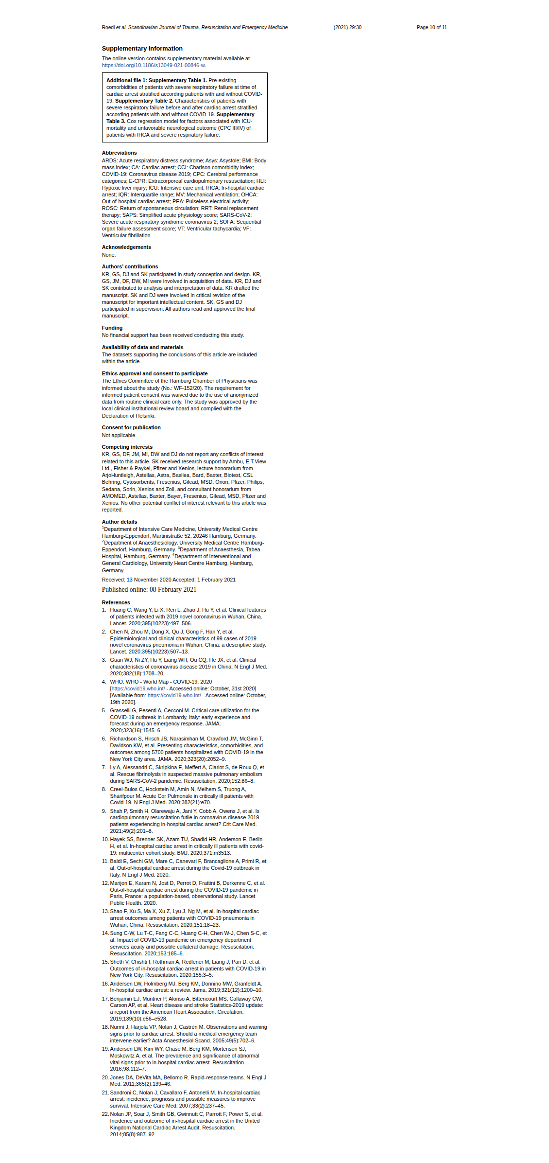Roedl et al. Scandinavian Journal of Trauma, Resuscitation and Emergency Medicine
(2021) 29:30
Page 10 of 11
Supplementary Information
The online version contains supplementary material available at https://doi.org/10.1186/s13049-021-00846-w.
Additional file 1: Supplementary Table 1. Pre-existing comorbidities of patients with severe respiratory failure at time of cardiac arrest stratified according patients with and without COVID-19. Supplementary Table 2. Characteristics of patients with severe respiratory failure before and after cardiac arrest stratified according patients with and without COVID-19. Supplementary Table 3. Cox regression model for factors associated with ICU-mortality and unfavorable neurological outcome (CPC III/IV) of patients with IHCA and severe respiratory failure.
Abbreviations
ARDS: Acute respiratory distress syndrome; Asys: Asystole; BMI: Body mass index; CA: Cardiac arrest; CCI: Charlson comorbidity index; COVID-19: Coronavirus disease 2019; CPC: Cerebral performance categories; E-CPR: Extracorporeal cardiopulmonary resuscitation; HLI: Hypoxic liver injury; ICU: Intensive care unit; IHCA: In-hospital cardiac arrest; IQR: Interquartile range; MV: Mechanical ventilation; OHCA: Out-of-hospital cardiac arrest; PEA: Pulseless electrical activity; ROSC: Return of spontaneous circulation; RRT: Renal replacement therapy; SAPS: Simplified acute physiology score; SARS-CoV-2: Severe acute respiratory syndrome coronavirus 2; SOFA: Sequential organ failure assessment score; VT: Ventricular tachycardia; VF: Ventricular fibrillation
Acknowledgements
None.
Authors’ contributions
KR, GS, DJ and SK participated in study conception and design. KR, GS, JM, DF, DW, MI were involved in acquisition of data. KR, DJ and SK contributed to analysis and interpretation of data. KR drafted the manuscript. SK and DJ were involved in critical revision of the manuscript for important intellectual content. SK, GS and DJ participated in supervision. All authors read and approved the final manuscript.
Funding
No financial support has been received conducting this study.
Availability of data and materials
The datasets supporting the conclusions of this article are included within the article.
Ethics approval and consent to participate
The Ethics Committee of the Hamburg Chamber of Physicians was informed about the study (No.: WF-152/20). The requirement for informed patient consent was waived due to the use of anonymized data from routine clinical care only. The study was approved by the local clinical institutional review board and complied with the Declaration of Helsinki.
Consent for publication
Not applicable.
Competing interests
KR, GS, DF, JM, MI, DW and DJ do not report any conflicts of interest related to this article. SK received research support by Ambu, E.T.View Ltd., Fisher & Paykel, Pfizer and Xenios, lecture honorarium from ArjoHuntleigh, Astellas, Astra, Basilea, Bard, Baxter, Biotest, CSL Behring, Cytosorbents, Fresenius, Gilead, MSD, Orion, Pfizer, Philips, Sedana, Sorin, Xenios and Zoll, and consultant honorarium from AMOMED, Astellas, Baxter, Bayer, Fresenius, Gilead, MSD, Pfizer and Xenios. No other potential conflict of interest relevant to this article was reported.
Author details
1Department of Intensive Care Medicine, University Medical Centre Hamburg-Eppendorf, Martinistraße 52, 20246 Hamburg, Germany. 2Department of Anaesthesiology, University Medical Centre Hamburg-Eppendorf, Hamburg, Germany. 3Department of Anaesthesia, Tabea Hospital, Hamburg, Germany. 4Department of Interventional and General Cardiology, University Heart Centre Hamburg, Hamburg, Germany.
Received: 13 November 2020 Accepted: 1 February 2021
Published online: 08 February 2021
References
Huang C, Wang Y, Li X, Ren L, Zhao J, Hu Y, et al. Clinical features of patients infected with 2019 novel coronavirus in Wuhan, China. Lancet. 2020;395(10223):497–506.
Chen N, Zhou M, Dong X, Qu J, Gong F, Han Y, et al. Epidemiological and clinical characteristics of 99 cases of 2019 novel coronavirus pneumonia in Wuhan, China: a descriptive study. Lancet. 2020;395(10223):507–13.
Guan WJ, Ni ZY, Hu Y, Liang WH, Ou CQ, He JX, et al. Clinical characteristics of coronavirus disease 2019 in China. N Engl J Med. 2020;382(18):1708–20.
WHO. WHO - World Map - COVID-19. 2020 [https://covid19.who.int/ - Accessed online: October, 31st 2020] [Available from: https://covid19.who.int/ - Accessed online: October, 19th 2020].
Grasselli G, Pesenti A, Cecconi M. Critical care utilization for the COVID-19 outbreak in Lombardy, Italy: early experience and forecast during an emergency response. JAMA. 2020;323(16):1545–6.
Richardson S, Hirsch JS, Narasimhan M, Crawford JM, McGinn T, Davidson KW, et al. Presenting characteristics, comorbidities, and outcomes among 5700 patients hospitalized with COVID-19 in the New York City area. JAMA. 2020;323(20):2052–9.
Ly A, Alessandri C, Skripkina E, Meffert A, Clariot S, de Roux Q, et al. Rescue fibrinolysis in suspected massive pulmonary embolism during SARS-CoV-2 pandemic. Resuscitation. 2020;152:86–8.
Creel-Bulos C, Hockstein M, Amin N, Melhem S, Truong A, Sharifpour M. Acute Cor Pulmonale in critically ill patients with Covid-19. N Engl J Med. 2020;382(21):e70.
Shah P, Smith H, Olarewaju A, Jani Y, Cobb A, Owens J, et al. Is cardiopulmonary resuscitation futile in coronavirus disease 2019 patients experiencing in-hospital cardiac arrest? Crit Care Med. 2021;49(2):201–8.
Hayek SS, Brenner SK, Azam TU, Shadid HR, Anderson E, Berlin H, et al. In-hospital cardiac arrest in critically ill patients with covid-19: multicenter cohort study. BMJ. 2020;371:m3513.
Baldi E, Sechi GM, Mare C, Canevari F, Brancaglione A, Primi R, et al. Out-of-hospital cardiac arrest during the Covid-19 outbreak in Italy. N Engl J Med. 2020.
Marijon E, Karam N, Jost D, Perrot D, Frattini B, Derkenne C, et al. Out-of-hospital cardiac arrest during the COVID-19 pandemic in Paris, France: a population-based, observational study. Lancet Public Health. 2020.
Shao F, Xu S, Ma X, Xu Z, Lyu J, Ng M, et al. In-hospital cardiac arrest outcomes among patients with COVID-19 pneumonia in Wuhan, China. Resuscitation. 2020;151:18–23.
Sung C-W, Lu T-C, Fang C-C, Huang C-H, Chen W-J, Chen S-C, et al. Impact of COVID-19 pandemic on emergency department services acuity and possible collateral damage. Resuscitation. Resuscitation. 2020;153:185–6.
Sheth V, Chishti I, Rothman A, Redlener M, Liang J, Pan D, et al. Outcomes of in-hospital cardiac arrest in patients with COVID-19 in New York City. Resuscitation. 2020;155:3–5.
Andersen LW, Holmberg MJ, Berg KM, Donnino MW, Granfeldt A. In-hospital cardiac arrest: a review. Jama. 2019;321(12):1200–10.
Benjamin EJ, Muntner P, Alonso A, Bittencourt MS, Callaway CW, Carson AP, et al. Heart disease and stroke Statistics-2019 update: a report from the American Heart Association. Circulation. 2019;139(10):e56–e528.
Nurmi J, Harjola VP, Nolan J, Castrén M. Observations and warning signs prior to cardiac arrest. Should a medical emergency team intervene earlier? Acta Anaesthesiol Scand. 2005;49(5):702–6.
Andersen LW, Kim WY, Chase M, Berg KM, Mortensen SJ, Moskowitz A, et al. The prevalence and significance of abnormal vital signs prior to in-hospital cardiac arrest. Resuscitation. 2016;98:112–7.
Jones DA, DeVita MA, Bellomo R. Rapid-response teams. N Engl J Med. 2011;365(2):139–46.
Sandroni C, Nolan J, Cavallaro F, Antonelli M. In-hospital cardiac arrest: incidence, prognosis and possible measures to improve survival. Intensive Care Med. 2007;33(2):237–45.
Nolan JP, Soar J, Smith GB, Gwinnutt C, Parrott F, Power S, et al. Incidence and outcome of in-hospital cardiac arrest in the United Kingdom National Cardiac Arrest Audit. Resuscitation. 2014;85(8):987–92.